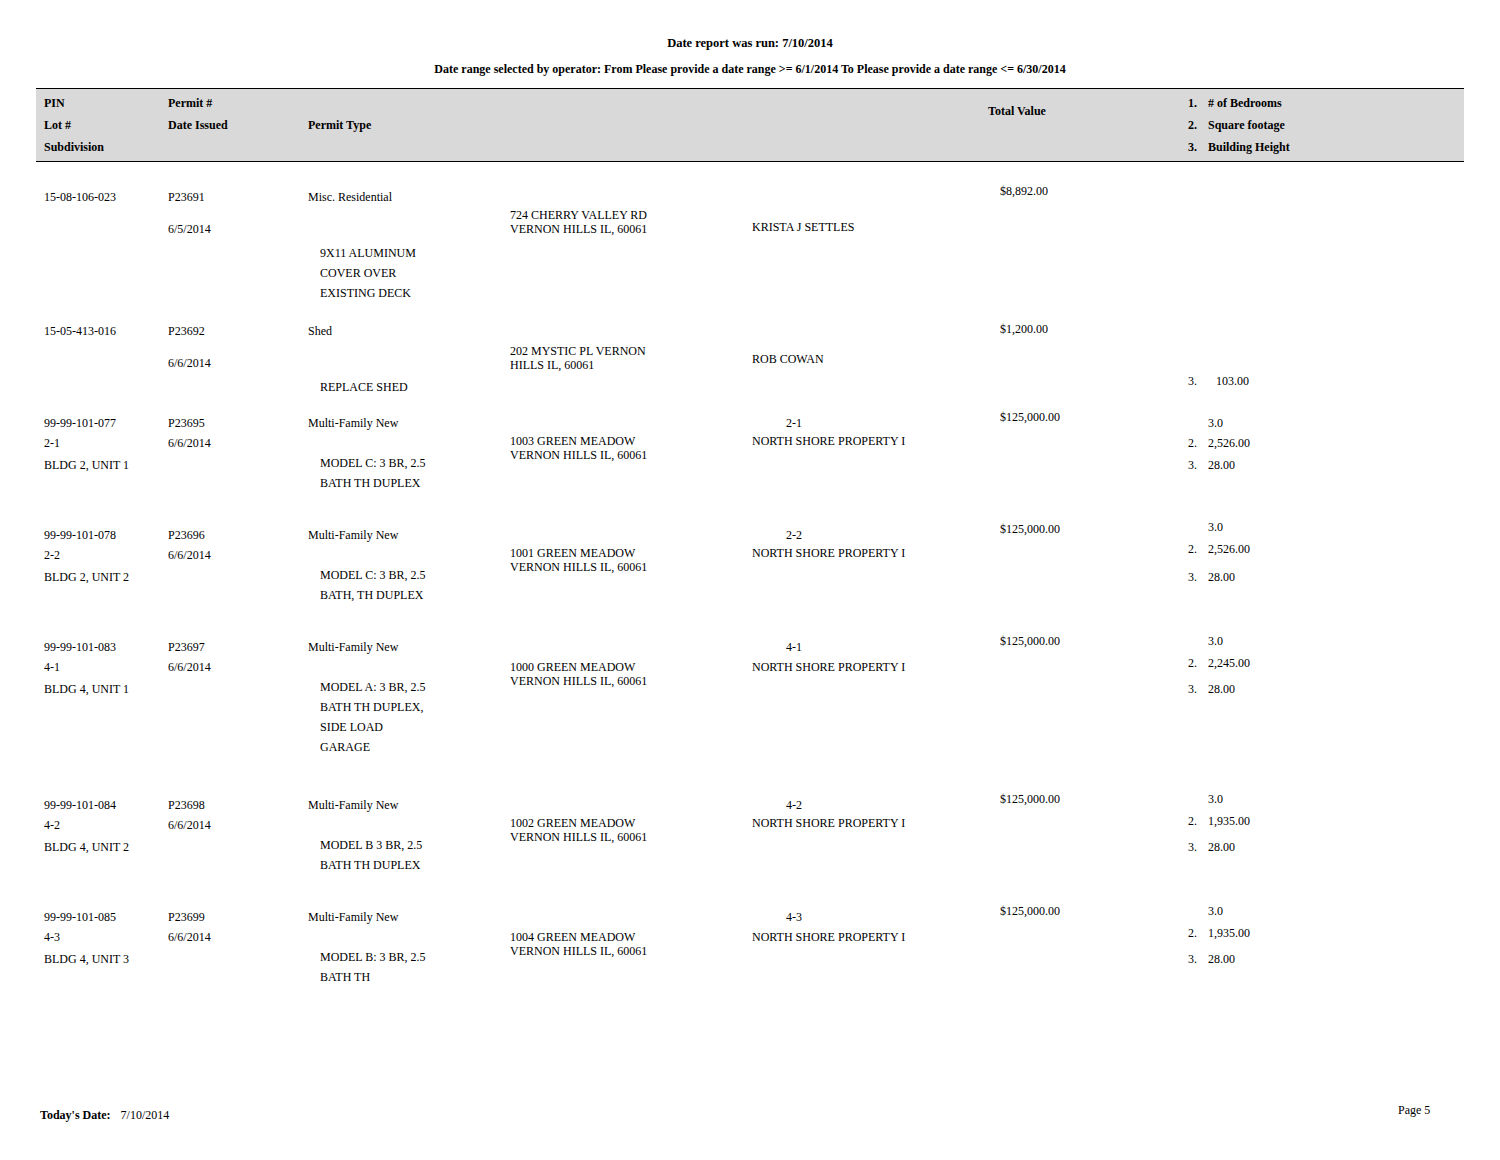Date report was run: 7/10/2014
Date range selected by operator: From Please provide a date range >= 6/1/2014 To Please provide a date range <= 6/30/2014
PIN
Permit #
Total Value
1.
# of Bedrooms
Lot #
Date Issued
Permit Type
2.
Square footage
Subdivision
3.
Building Height
15-08-106-023
P23691
Misc. Residential
724 CHERRY VALLEY RD
VERNON HILLS IL, 60061
KRISTA J SETTLES
$8,892.00
6/5/2014
9X11 ALUMINUM
COVER OVER
EXISTING DECK
15-05-413-016
P23692
Shed
202 MYSTIC PL VERNON
HILLS IL, 60061
ROB COWAN
$1,200.00
6/6/2014
REPLACE SHED
3.
103.00
99-99-101-077
P23695
Multi-Family New
1003 GREEN MEADOW
VERNON HILLS IL, 60061
2-1
NORTH SHORE PROPERTY I
$125,000.00
3.0
2-1
6/6/2014
2.
2,526.00
BLDG 2, UNIT 1
3.
28.00
MODEL C: 3 BR, 2.5
BATH TH DUPLEX
99-99-101-078
P23696
Multi-Family New
1001 GREEN MEADOW
VERNON HILLS IL, 60061
2-2
NORTH SHORE PROPERTY I
$125,000.00
3.0
2-2
6/6/2014
2.
2,526.00
BLDG 2, UNIT 2
3.
28.00
MODEL C: 3 BR, 2.5
BATH, TH DUPLEX
99-99-101-083
P23697
Multi-Family New
1000 GREEN MEADOW
VERNON HILLS IL, 60061
4-1
NORTH SHORE PROPERTY I
$125,000.00
3.0
4-1
6/6/2014
2.
2,245.00
BLDG 4, UNIT 1
3.
28.00
MODEL A: 3 BR, 2.5
BATH TH DUPLEX,
SIDE LOAD
GARAGE
99-99-101-084
P23698
Multi-Family New
1002 GREEN MEADOW
VERNON HILLS IL, 60061
4-2
NORTH SHORE PROPERTY I
$125,000.00
3.0
4-2
6/6/2014
2.
1,935.00
BLDG 4, UNIT 2
3.
28.00
MODEL B 3 BR, 2.5
BATH TH DUPLEX
99-99-101-085
P23699
Multi-Family New
1004 GREEN MEADOW
VERNON HILLS IL, 60061
4-3
NORTH SHORE PROPERTY I
$125,000.00
3.0
4-3
6/6/2014
2.
1,935.00
BLDG 4, UNIT 3
3.
28.00
MODEL B: 3 BR, 2.5
BATH TH
Today's Date:7/10/2014
Page 5